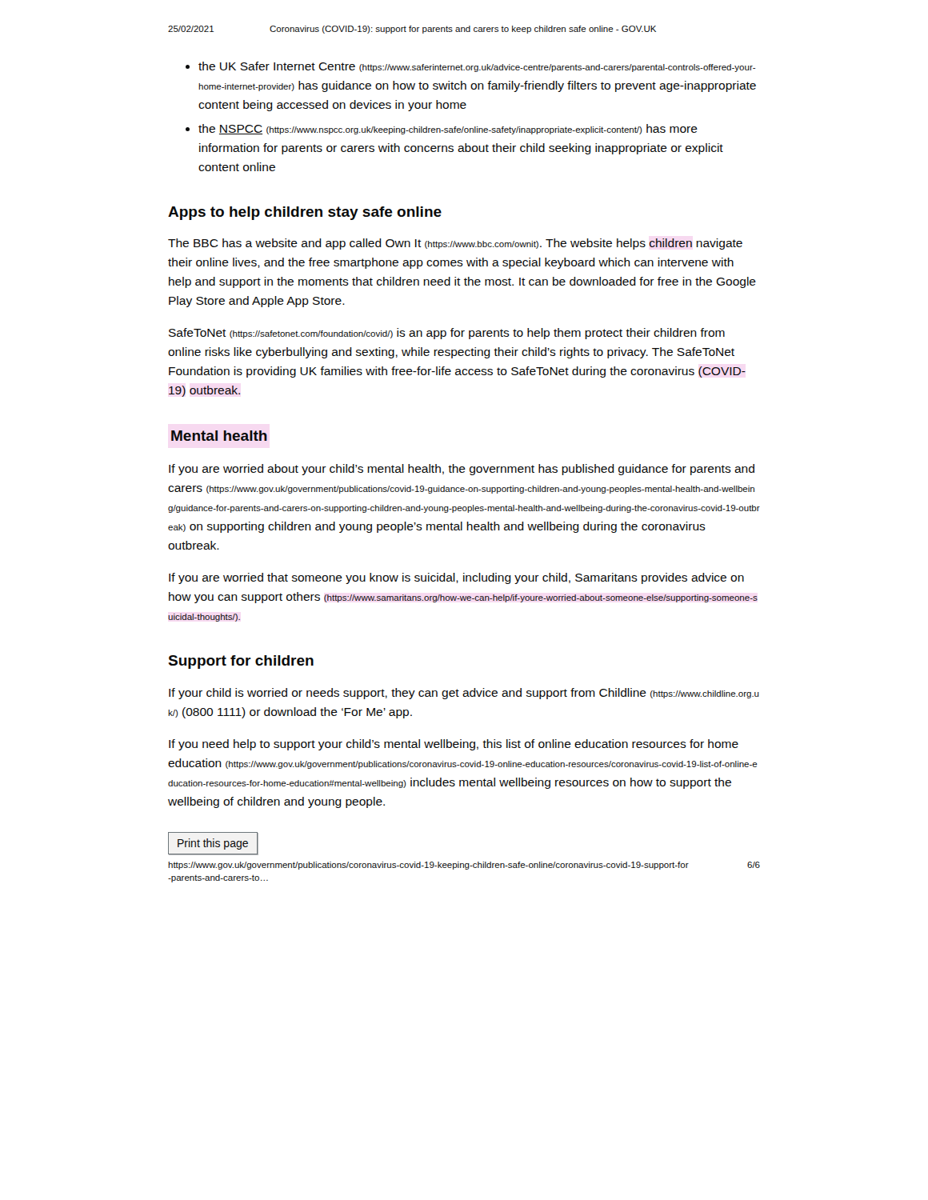25/02/2021
Coronavirus (COVID-19): support for parents and carers to keep children safe online - GOV.UK
the UK Safer Internet Centre (https://www.saferinternet.org.uk/advice-centre/parents-and-carers/parental-controls-offered-your-home-internet-provider) has guidance on how to switch on family-friendly filters to prevent age-inappropriate content being accessed on devices in your home
the NSPCC (https://www.nspcc.org.uk/keeping-children-safe/online-safety/inappropriate-explicit-content/) has more information for parents or carers with concerns about their child seeking inappropriate or explicit content online
Apps to help children stay safe online
The BBC has a website and app called Own It (https://www.bbc.com/ownit). The website helps children navigate their online lives, and the free smartphone app comes with a special keyboard which can intervene with help and support in the moments that children need it the most. It can be downloaded for free in the Google Play Store and Apple App Store.
SafeToNet (https://safetonet.com/foundation/covid/) is an app for parents to help them protect their children from online risks like cyberbullying and sexting, while respecting their child’s rights to privacy. The SafeToNet Foundation is providing UK families with free-for-life access to SafeToNet during the coronavirus (COVID-19) outbreak.
Mental health
If you are worried about your child’s mental health, the government has published guidance for parents and carers (https://www.gov.uk/government/publications/covid-19-guidance-on-supporting-children-and-young-peoples-mental-health-and-wellbeing/guidance-for-parents-and-carers-on-supporting-children-and-young-peoples-mental-health-and-wellbeing-during-the-coronavirus-covid-19-outbreak) on supporting children and young people’s mental health and wellbeing during the coronavirus outbreak.
If you are worried that someone you know is suicidal, including your child, Samaritans provides advice on how you can support others (https://www.samaritans.org/how-we-can-help/if-youre-worried-about-someone-else/supporting-someone-suicidal-thoughts/).
Support for children
If your child is worried or needs support, they can get advice and support from Childline (https://www.childline.org.uk/) (0800 1111) or download the ‘For Me’ app.
If you need help to support your child’s mental wellbeing, this list of online education resources for home education (https://www.gov.uk/government/publications/coronavirus-covid-19-online-education-resources/coronavirus-covid-19-list-of-online-education-resources-for-home-education#mental-wellbeing) includes mental wellbeing resources on how to support the wellbeing of children and young people.
Print this page
https://www.gov.uk/government/publications/coronavirus-covid-19-keeping-children-safe-online/coronavirus-covid-19-support-for-parents-and-carers-to…
6/6